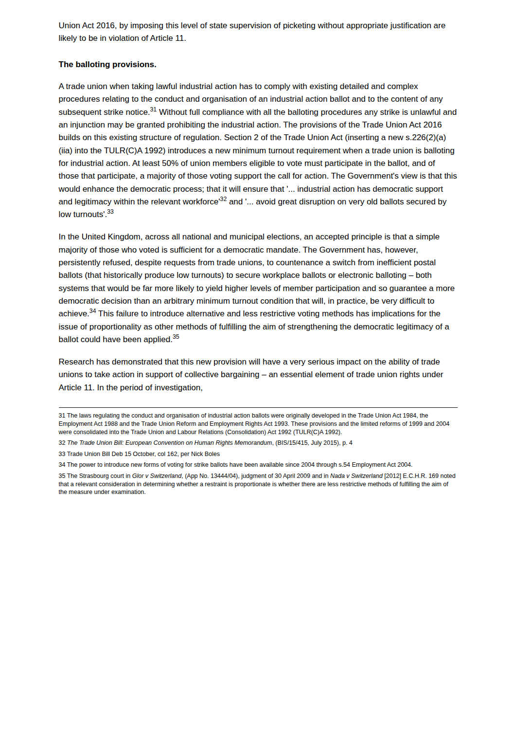Union Act 2016, by imposing this level of state supervision of picketing without appropriate justification are likely to be in violation of Article 11.
The balloting provisions.
A trade union when taking lawful industrial action has to comply with existing detailed and complex procedures relating to the conduct and organisation of an industrial action ballot and to the content of any subsequent strike notice.31 Without full compliance with all the balloting procedures any strike is unlawful and an injunction may be granted prohibiting the industrial action. The provisions of the Trade Union Act 2016 builds on this existing structure of regulation. Section 2 of the Trade Union Act (inserting a new s.226(2)(a)(iia) into the TULR(C)A 1992) introduces a new minimum turnout requirement when a trade union is balloting for industrial action. At least 50% of union members eligible to vote must participate in the ballot, and of those that participate, a majority of those voting support the call for action. The Government's view is that this would enhance the democratic process; that it will ensure that '... industrial action has democratic support and legitimacy within the relevant workforce'32 and '... avoid great disruption on very old ballots secured by low turnouts'.33
In the United Kingdom, across all national and municipal elections, an accepted principle is that a simple majority of those who voted is sufficient for a democratic mandate. The Government has, however, persistently refused, despite requests from trade unions, to countenance a switch from inefficient postal ballots (that historically produce low turnouts) to secure workplace ballots or electronic balloting – both systems that would be far more likely to yield higher levels of member participation and so guarantee a more democratic decision than an arbitrary minimum turnout condition that will, in practice, be very difficult to achieve.34 This failure to introduce alternative and less restrictive voting methods has implications for the issue of proportionality as other methods of fulfilling the aim of strengthening the democratic legitimacy of a ballot could have been applied.35
Research has demonstrated that this new provision will have a very serious impact on the ability of trade unions to take action in support of collective bargaining – an essential element of trade union rights under Article 11. In the period of investigation,
31 The laws regulating the conduct and organisation of industrial action ballots were originally developed in the Trade Union Act 1984, the Employment Act 1988 and the Trade Union Reform and Employment Rights Act 1993. These provisions and the limited reforms of 1999 and 2004 were consolidated into the Trade Union and Labour Relations (Consolidation) Act 1992 (TULR(C)A 1992).
32 The Trade Union Bill: European Convention on Human Rights Memorandum, (BIS/15/415, July 2015), p. 4
33 Trade Union Bill Deb 15 October, col 162, per Nick Boles
34 The power to introduce new forms of voting for strike ballots have been available since 2004 through s.54 Employment Act 2004.
35 The Strasbourg court in Glor v Switzerland, (App No. 13444/04), judgment of 30 April 2009 and in Nada v Switzerland [2012] E.C.H.R. 169 noted that a relevant consideration in determining whether a restraint is proportionate is whether there are less restrictive methods of fulfilling the aim of the measure under examination.